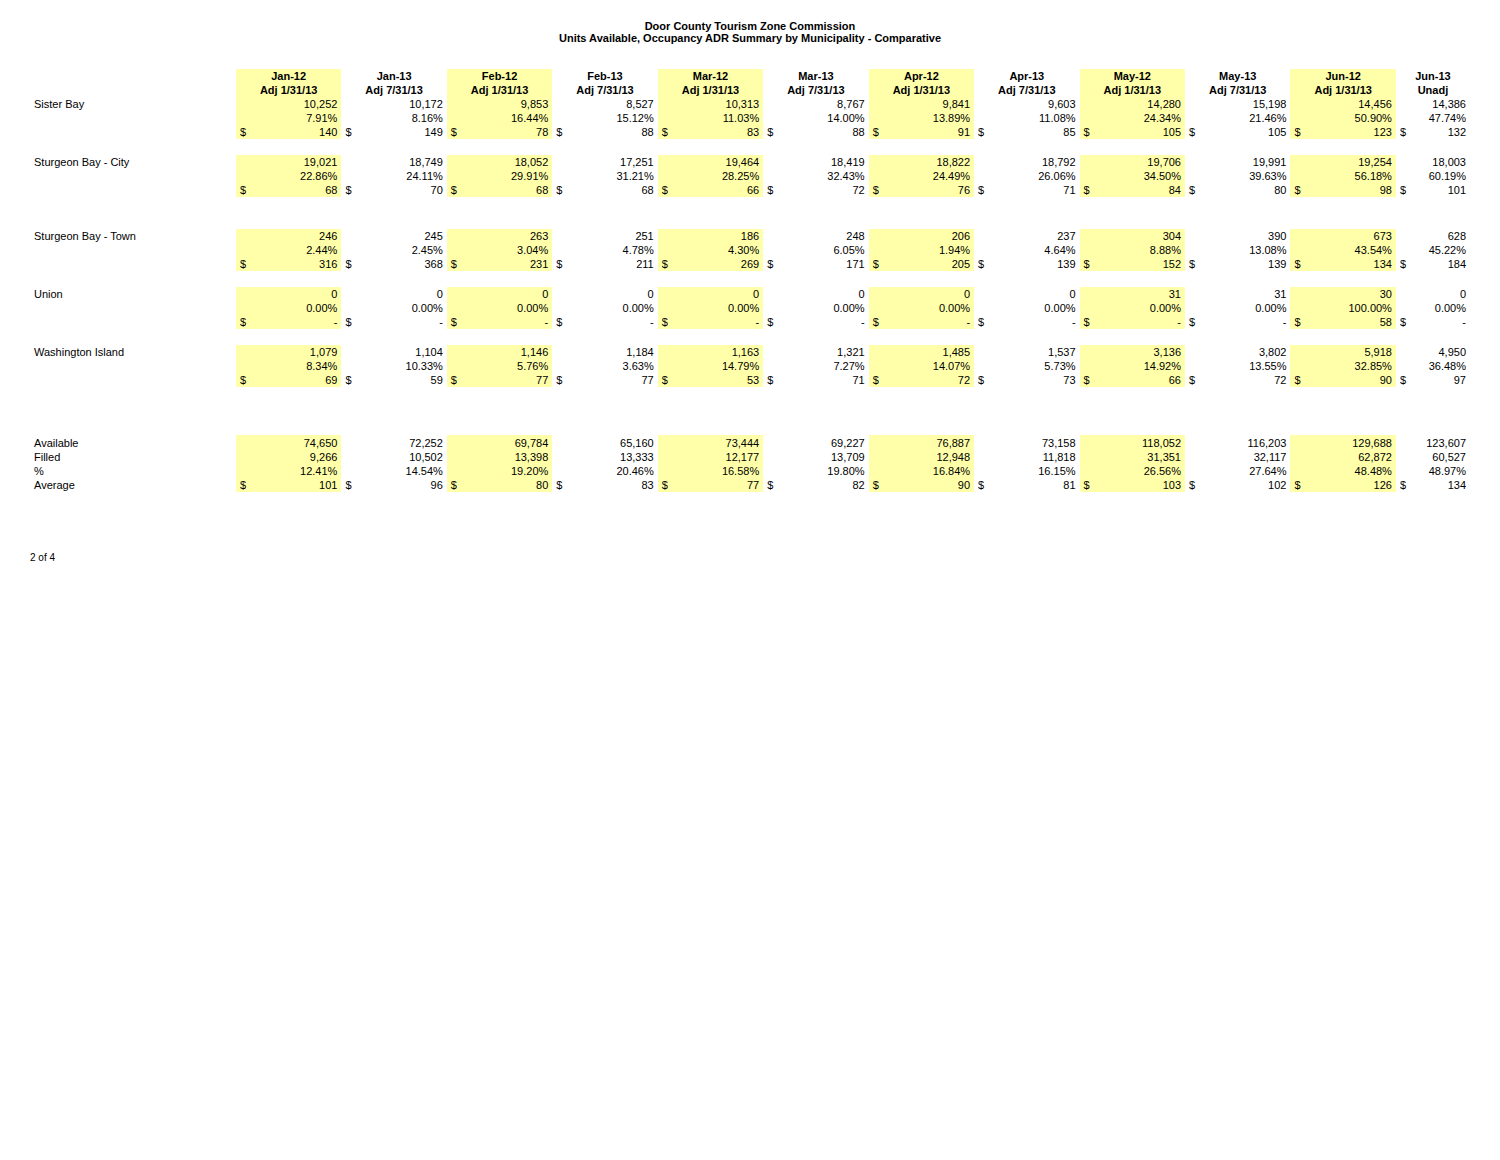Door County Tourism Zone Commission
Units Available, Occupancy ADR Summary by Municipality - Comparative
| | Jan-12 | Jan-13 | Feb-12 | Feb-13 | Mar-12 | Mar-13 | Apr-12 | Apr-13 | May-12 | May-13 | Jun-12 | Jun-13 |
| --- | --- | --- | --- | --- | --- | --- | --- | --- | --- | --- | --- | --- |
| | Adj 1/31/13 | Adj 7/31/13 | Adj 1/31/13 | Adj 7/31/13 | Adj 1/31/13 | Adj 7/31/13 | Adj 1/31/13 | Adj 7/31/13 | Adj 1/31/13 | Adj 7/31/13 | Adj 1/31/13 | Unadj |
| Sister Bay | 10,252 | 10,172 | 9,853 | 8,527 | 10,313 | 8,767 | 9,841 | 9,603 | 14,280 | 15,198 | 14,456 | 14,386 |
| | 7.91% | 8.16% | 16.44% | 15.12% | 11.03% | 14.00% | 13.89% | 11.08% | 24.34% | 21.46% | 50.90% | 47.74% |
| | $ | 140 | $ | 149 | $ | 78 | $ | 88 | $ | 83 | $ | 88 | $ | 91 | $ | 85 | $ | 105 | $ | 105 | $ | 123 | $ | 132 |
| Sturgeon Bay - City | 19,021 | 18,749 | 18,052 | 17,251 | 19,464 | 18,419 | 18,822 | 18,792 | 19,706 | 19,991 | 19,254 | 18,003 |
| | 22.86% | 24.11% | 29.91% | 31.21% | 28.25% | 32.43% | 24.49% | 26.06% | 34.50% | 39.63% | 56.18% | 60.19% |
| | $ | 68 | $ | 70 | $ | 68 | $ | 68 | $ | 66 | $ | 72 | $ | 76 | $ | 71 | $ | 84 | $ | 80 | $ | 98 | $ | 101 |
| Sturgeon Bay - Town | 246 | 245 | 263 | 251 | 186 | 248 | 206 | 237 | 304 | 390 | 673 | 628 |
| | 2.44% | 2.45% | 3.04% | 4.78% | 4.30% | 6.05% | 1.94% | 4.64% | 8.88% | 13.08% | 43.54% | 45.22% |
| | $ | 316 | $ | 368 | $ | 231 | $ | 211 | $ | 269 | $ | 171 | $ | 205 | $ | 139 | $ | 152 | $ | 139 | $ | 134 | $ | 184 |
| Union | 0 | 0 | 0 | 0 | 0 | 0 | 0 | 0 | 31 | 31 | 30 | 0 |
| | 0.00% | 0.00% | 0.00% | 0.00% | 0.00% | 0.00% | 0.00% | 0.00% | 0.00% | 0.00% | 100.00% | 0.00% |
| | $ | - | $ | - | $ | - | $ | - | $ | - | $ | - | $ | - | $ | - | $ | - | $ | - | $ | 58 | $ | - |
| Washington Island | 1,079 | 1,104 | 1,146 | 1,184 | 1,163 | 1,321 | 1,485 | 1,537 | 3,136 | 3,802 | 5,918 | 4,950 |
| | 8.34% | 10.33% | 5.76% | 3.63% | 14.79% | 7.27% | 14.07% | 5.73% | 14.92% | 13.55% | 32.85% | 36.48% |
| | $ | 69 | $ | 59 | $ | 77 | $ | 77 | $ | 53 | $ | 71 | $ | 72 | $ | 73 | $ | 66 | $ | 72 | $ | 90 | $ | 97 |
| Available | 74,650 | 72,252 | 69,784 | 65,160 | 73,444 | 69,227 | 76,887 | 73,158 | 118,052 | 116,203 | 129,688 | 123,607 |
| Filled | 9,266 | 10,502 | 13,398 | 13,333 | 12,177 | 13,709 | 12,948 | 11,818 | 31,351 | 32,117 | 62,872 | 60,527 |
| % | 12.41% | 14.54% | 19.20% | 20.46% | 16.58% | 19.80% | 16.84% | 16.15% | 26.56% | 27.64% | 48.48% | 48.97% |
| Average | $ | 101 | $ | 96 | $ | 80 | $ | 83 | $ | 77 | $ | 82 | $ | 90 | $ | 81 | $ | 103 | $ | 102 | $ | 126 | $ | 134 |
2 of 4